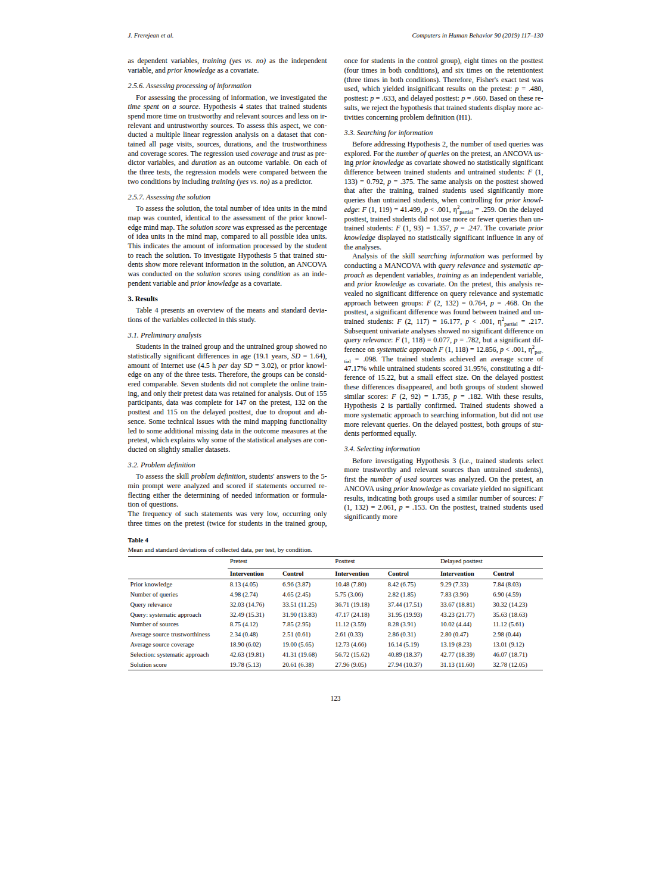J. Frerejean et al.
Computers in Human Behavior 90 (2019) 117–130
as dependent variables, training (yes vs. no) as the independent variable, and prior knowledge as a covariate.
2.5.6. Assessing processing of information
For assessing the processing of information, we investigated the time spent on a source. Hypothesis 4 states that trained students spend more time on trustworthy and relevant sources and less on irrelevant and untrustworthy sources. To assess this aspect, we conducted a multiple linear regression analysis on a dataset that contained all page visits, sources, durations, and the trustworthiness and coverage scores. The regression used coverage and trust as predictor variables, and duration as an outcome variable. On each of the three tests, the regression models were compared between the two conditions by including training (yes vs. no) as a predictor.
2.5.7. Assessing the solution
To assess the solution, the total number of idea units in the mind map was counted, identical to the assessment of the prior knowledge mind map. The solution score was expressed as the percentage of idea units in the mind map, compared to all possible idea units. This indicates the amount of information processed by the student to reach the solution. To investigate Hypothesis 5 that trained students show more relevant information in the solution, an ANCOVA was conducted on the solution scores using condition as an independent variable and prior knowledge as a covariate.
3. Results
Table 4 presents an overview of the means and standard deviations of the variables collected in this study.
3.1. Preliminary analysis
Students in the trained group and the untrained group showed no statistically significant differences in age (19.1 years, SD = 1.64), amount of Internet use (4.5 h per day SD = 3.02), or prior knowledge on any of the three tests. Therefore, the groups can be considered comparable. Seven students did not complete the online training, and only their pretest data was retained for analysis. Out of 155 participants, data was complete for 147 on the pretest, 132 on the posttest and 115 on the delayed posttest, due to dropout and absence. Some technical issues with the mind mapping functionality led to some additional missing data in the outcome measures at the pretest, which explains why some of the statistical analyses are conducted on slightly smaller datasets.
3.2. Problem definition
To assess the skill problem definition, students' answers to the 5-min prompt were analyzed and scored if statements occurred reflecting either the determining of needed information or formulation of questions.
The frequency of such statements was very low, occurring only three times on the pretest (twice for students in the trained group, once for students in the control group), eight times on the posttest (four times in both conditions), and six times on the retentiontest (three times in both conditions). Therefore, Fisher's exact test was used, which yielded insignificant results on the pretest: p = .480, posttest: p = .633, and delayed posttest: p = .660. Based on these results, we reject the hypothesis that trained students display more activities concerning problem definition (H1).
3.3. Searching for information
Before addressing Hypothesis 2, the number of used queries was explored. For the number of queries on the pretest, an ANCOVA using prior knowledge as covariate showed no statistically significant difference between trained students and untrained students: F (1, 133) = 0.792, p = .375. The same analysis on the posttest showed that after the training, trained students used significantly more queries than untrained students, when controlling for prior knowledge: F (1, 119) = 41.499, p < .001, η2partial = .259. On the delayed posttest, trained students did not use more or fewer queries than untrained students: F (1, 93) = 1.357, p = .247. The covariate prior knowledge displayed no statistically significant influence in any of the analyses.
Analysis of the skill searching information was performed by conducting a MANCOVA with query relevance and systematic approach as dependent variables, training as an independent variable, and prior knowledge as covariate. On the pretest, this analysis revealed no significant difference on query relevance and systematic approach between groups: F (2, 132) = 0.764, p = .468. On the posttest, a significant difference was found between trained and untrained students: F (2, 117) = 16.177, p < .001, η2partial = .217. Subsequent univariate analyses showed no significant difference on query relevance: F (1, 118) = 0.077, p = .782, but a significant difference on systematic approach F (1, 118) = 12.856, p < .001, η2partial = .098. The trained students achieved an average score of 47.17% while untrained students scored 31.95%, constituting a difference of 15.22, but a small effect size. On the delayed posttest these differences disappeared, and both groups of student showed similar scores: F (2, 92) = 1.735, p = .182. With these results, Hypothesis 2 is partially confirmed. Trained students showed a more systematic approach to searching information, but did not use more relevant queries. On the delayed posttest, both groups of students performed equally.
3.4. Selecting information
Before investigating Hypothesis 3 (i.e., trained students select more trustworthy and relevant sources than untrained students), first the number of used sources was analyzed. On the pretest, an ANCOVA using prior knowledge as covariate yielded no significant results, indicating both groups used a similar number of sources: F (1, 132) = 2.061, p = .153. On the posttest, trained students used significantly more
Table 4
Mean and standard deviations of collected data, per test, by condition.
| | Pretest | Posttest | Delayed posttest |
| --- | --- | --- | --- |
| | Intervention | Control | Intervention | Control | Intervention | Control |
| Prior knowledge | 8.13 (4.05) | 6.96 (3.87) | 10.48 (7.80) | 8.42 (6.75) | 9.29 (7.33) | 7.84 (8.03) |
| Number of queries | 4.98 (2.74) | 4.65 (2.45) | 5.75 (3.06) | 2.82 (1.85) | 7.83 (3.96) | 6.90 (4.59) |
| Query relevance | 32.03 (14.76) | 33.51 (11.25) | 36.71 (19.18) | 37.44 (17.51) | 33.67 (18.81) | 30.32 (14.23) |
| Query: systematic approach | 32.49 (15.31) | 31.90 (13.83) | 47.17 (24.18) | 31.95 (19.93) | 43.23 (21.77) | 35.63 (18.63) |
| Number of sources | 8.75 (4.12) | 7.85 (2.95) | 11.12 (3.59) | 8.28 (3.91) | 10.02 (4.44) | 11.12 (5.61) |
| Average source trustworthiness | 2.34 (0.48) | 2.51 (0.61) | 2.61 (0.33) | 2.86 (0.31) | 2.80 (0.47) | 2.98 (0.44) |
| Average source coverage | 18.90 (6.02) | 19.00 (5.65) | 12.73 (4.66) | 16.14 (5.19) | 13.19 (8.23) | 13.01 (9.12) |
| Selection: systematic approach | 42.63 (19.81) | 41.31 (19.68) | 56.72 (15.62) | 40.89 (18.37) | 42.77 (18.39) | 46.07 (18.71) |
| Solution score | 19.78 (5.13) | 20.61 (6.38) | 27.96 (9.05) | 27.94 (10.37) | 31.13 (11.60) | 32.78 (12.05) |
123